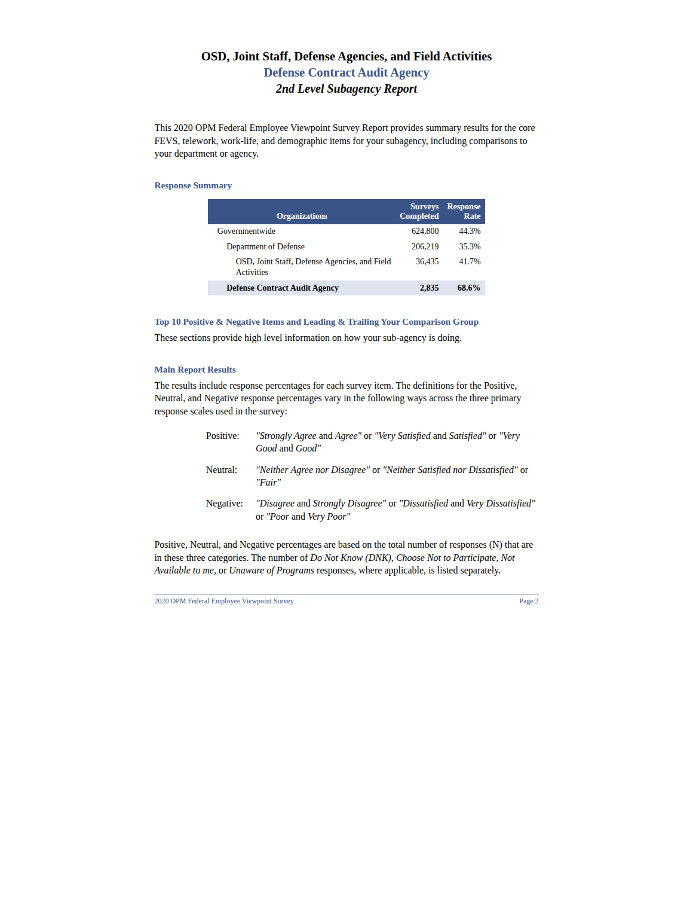OSD, Joint Staff, Defense Agencies, and Field Activities
Defense Contract Audit Agency
2nd Level Subagency Report
This 2020 OPM Federal Employee Viewpoint Survey Report provides summary results for the core FEVS, telework, work-life, and demographic items for your subagency, including comparisons to your department or agency.
Response Summary
| Organizations | Surveys Completed | Response Rate |
| --- | --- | --- |
| Governmentwide | 624,800 | 44.3% |
| Department of Defense | 206,219 | 35.3% |
| OSD, Joint Staff, Defense Agencies, and Field Activities | 36,435 | 41.7% |
| Defense Contract Audit Agency | 2,835 | 68.6% |
Top 10 Positive & Negative Items and Leading & Trailing Your Comparison Group
These sections provide high level information on how your sub-agency is doing.
Main Report Results
The results include response percentages for each survey item. The definitions for the Positive, Neutral, and Negative response percentages vary in the following ways across the three primary response scales used in the survey:
Positive:
"Strongly Agree and Agree" or "Very Satisfied and Satisfied" or "Very Good and Good"
Neutral:
"Neither Agree nor Disagree" or "Neither Satisfied nor Dissatisfied" or "Fair"
Negative:
"Disagree and Strongly Disagree" or "Dissatisfied and Very Dissatisfied" or "Poor and Very Poor"
Positive, Neutral, and Negative percentages are based on the total number of responses (N) that are in these three categories. The number of Do Not Know (DNK), Choose Not to Participate, Not Available to me, or Unaware of Programs responses, where applicable, is listed separately.
2020 OPM Federal Employee Viewpoint Survey Page 2